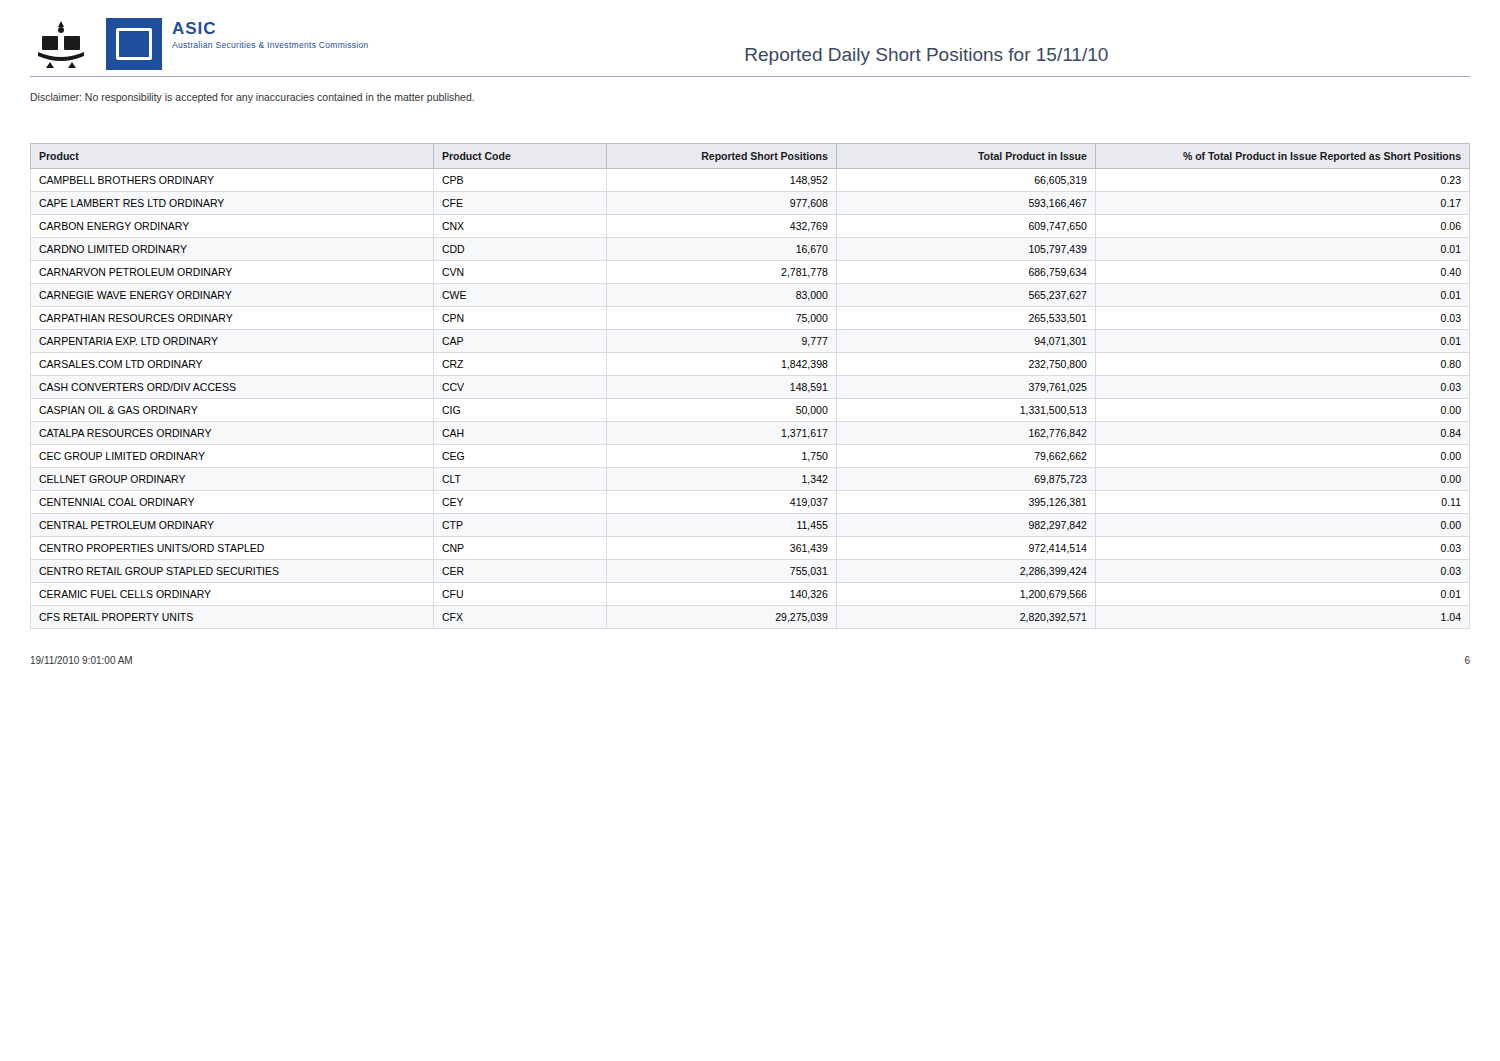ASIC
Australian Securities & Investments Commission
Reported Daily Short Positions for 15/11/10
Disclaimer: No responsibility is accepted for any inaccuracies contained in the matter published.
| Product | Product Code | Reported Short Positions | Total Product in Issue | % of Total Product in Issue Reported as Short Positions |
| --- | --- | --- | --- | --- |
| CAMPBELL BROTHERS ORDINARY | CPB | 148,952 | 66,605,319 | 0.23 |
| CAPE LAMBERT RES LTD ORDINARY | CFE | 977,608 | 593,166,467 | 0.17 |
| CARBON ENERGY ORDINARY | CNX | 432,769 | 609,747,650 | 0.06 |
| CARDNO LIMITED ORDINARY | CDD | 16,670 | 105,797,439 | 0.01 |
| CARNARVON PETROLEUM ORDINARY | CVN | 2,781,778 | 686,759,634 | 0.40 |
| CARNEGIE WAVE ENERGY ORDINARY | CWE | 83,000 | 565,237,627 | 0.01 |
| CARPATHIAN RESOURCES ORDINARY | CPN | 75,000 | 265,533,501 | 0.03 |
| CARPENTARIA EXP. LTD ORDINARY | CAP | 9,777 | 94,071,301 | 0.01 |
| CARSALES.COM LTD ORDINARY | CRZ | 1,842,398 | 232,750,800 | 0.80 |
| CASH CONVERTERS ORD/DIV ACCESS | CCV | 148,591 | 379,761,025 | 0.03 |
| CASPIAN OIL & GAS ORDINARY | CIG | 50,000 | 1,331,500,513 | 0.00 |
| CATALPA RESOURCES ORDINARY | CAH | 1,371,617 | 162,776,842 | 0.84 |
| CEC GROUP LIMITED ORDINARY | CEG | 1,750 | 79,662,662 | 0.00 |
| CELLNET GROUP ORDINARY | CLT | 1,342 | 69,875,723 | 0.00 |
| CENTENNIAL COAL ORDINARY | CEY | 419,037 | 395,126,381 | 0.11 |
| CENTRAL PETROLEUM ORDINARY | CTP | 11,455 | 982,297,842 | 0.00 |
| CENTRO PROPERTIES UNITS/ORD STAPLED | CNP | 361,439 | 972,414,514 | 0.03 |
| CENTRO RETAIL GROUP STAPLED SECURITIES | CER | 755,031 | 2,286,399,424 | 0.03 |
| CERAMIC FUEL CELLS ORDINARY | CFU | 140,326 | 1,200,679,566 | 0.01 |
| CFS RETAIL PROPERTY UNITS | CFX | 29,275,039 | 2,820,392,571 | 1.04 |
19/11/2010 9:01:00 AM
6